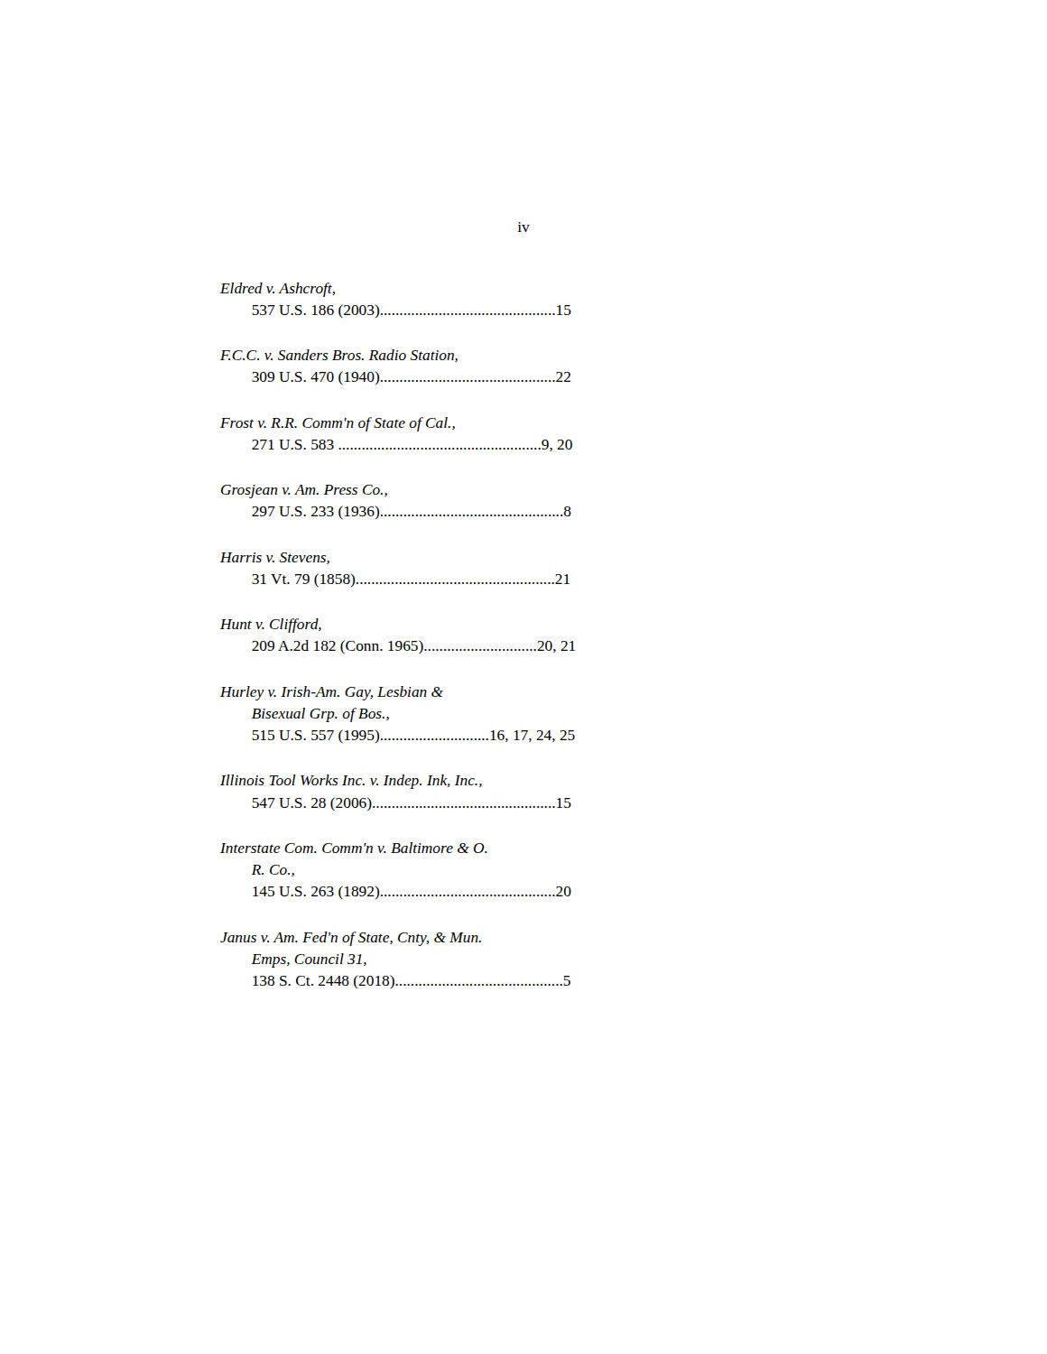iv
Eldred v. Ashcroft,
537 U.S. 186 (2003)............................................. 15
F.C.C. v. Sanders Bros. Radio Station,
309 U.S. 470 (1940)............................................. 22
Frost v. R.R. Comm'n of State of Cal.,
271 U.S. 583 .................................................... 9, 20
Grosjean v. Am. Press Co.,
297 U.S. 233 (1936)............................................... 8
Harris v. Stevens,
31 Vt. 79 (1858)................................................... 21
Hunt v. Clifford,
209 A.2d 182 (Conn. 1965)............................. 20, 21
Hurley v. Irish-Am. Gay, Lesbian &
Bisexual Grp. of Bos.,
515 U.S. 557 (1995)............................ 16, 17, 24, 25
Illinois Tool Works Inc. v. Indep. Ink, Inc.,
547 U.S. 28 (2006)............................................... 15
Interstate Com. Comm'n v. Baltimore & O.
R. Co.,
145 U.S. 263 (1892)............................................. 20
Janus v. Am. Fed'n of State, Cnty, & Mun.
Emps, Council 31,
138 S. Ct. 2448 (2018)........................................... 5